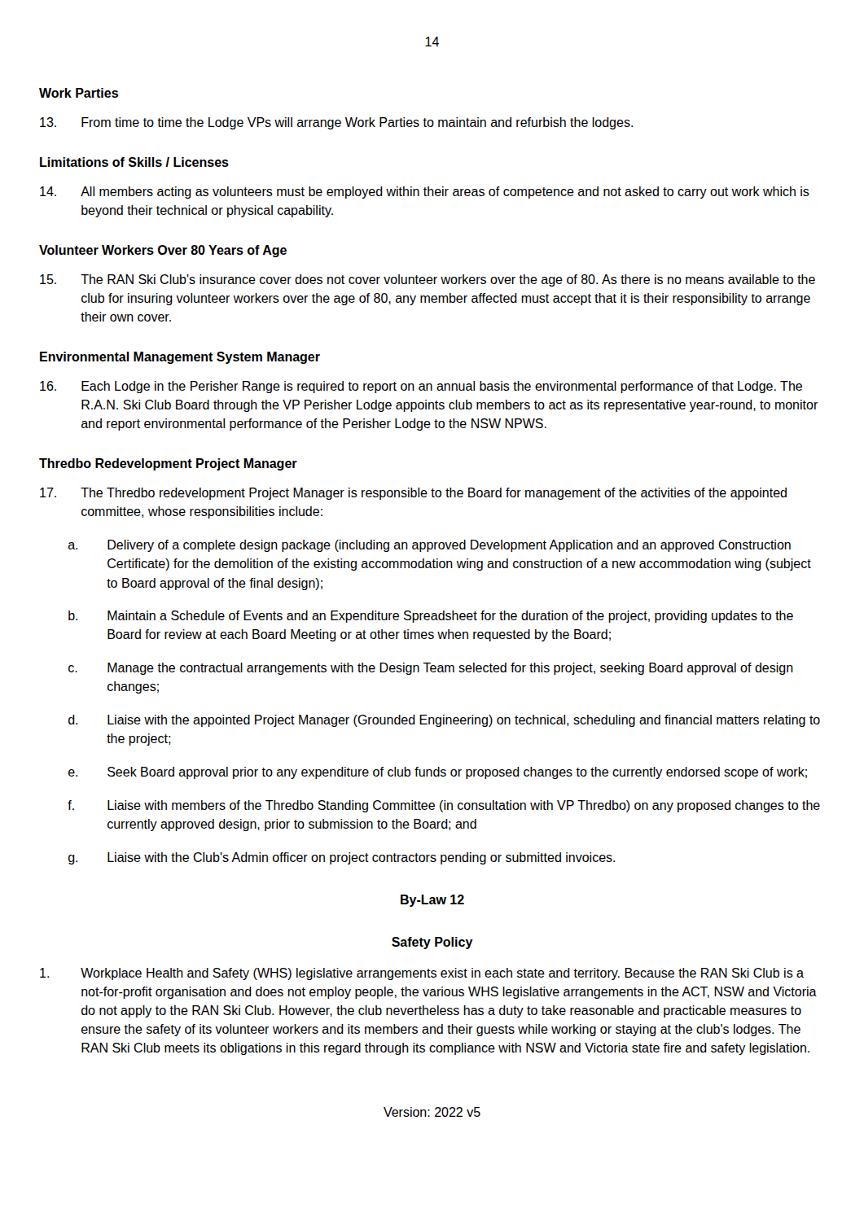14
Work Parties
13.
From time to time the Lodge VPs will arrange Work Parties to maintain and refurbish the lodges.
Limitations of Skills / Licenses
14.
All members acting as volunteers must be employed within their areas of competence and not asked to carry out work which is beyond their technical or physical capability.
Volunteer Workers Over 80 Years of Age
15.
The RAN Ski Club's insurance cover does not cover volunteer workers over the age of 80. As there is no means available to the club for insuring volunteer workers over the age of 80, any member affected must accept that it is their responsibility to arrange their own cover.
Environmental Management System Manager
16.
Each Lodge in the Perisher Range is required to report on an annual basis the environmental performance of that Lodge. The R.A.N. Ski Club Board through the VP Perisher Lodge appoints club members to act as its representative year-round, to monitor and report environmental performance of the Perisher Lodge to the NSW NPWS.
Thredbo Redevelopment Project Manager
17.
The Thredbo redevelopment Project Manager is responsible to the Board for management of the activities of the appointed committee, whose responsibilities include:
a. Delivery of a complete design package (including an approved Development Application and an approved Construction Certificate) for the demolition of the existing accommodation wing and construction of a new accommodation wing (subject to Board approval of the final design);
b. Maintain a Schedule of Events and an Expenditure Spreadsheet for the duration of the project, providing updates to the Board for review at each Board Meeting or at other times when requested by the Board;
c. Manage the contractual arrangements with the Design Team selected for this project, seeking Board approval of design changes;
d. Liaise with the appointed Project Manager (Grounded Engineering) on technical, scheduling and financial matters relating to the project;
e. Seek Board approval prior to any expenditure of club funds or proposed changes to the currently endorsed scope of work;
f. Liaise with members of the Thredbo Standing Committee (in consultation with VP Thredbo) on any proposed changes to the currently approved design, prior to submission to the Board; and
g. Liaise with the Club's Admin officer on project contractors pending or submitted invoices.
By-Law 12
Safety Policy
1.
Workplace Health and Safety (WHS) legislative arrangements exist in each state and territory. Because the RAN Ski Club is a not-for-profit organisation and does not employ people, the various WHS legislative arrangements in the ACT, NSW and Victoria do not apply to the RAN Ski Club. However, the club nevertheless has a duty to take reasonable and practicable measures to ensure the safety of its volunteer workers and its members and their guests while working or staying at the club's lodges. The RAN Ski Club meets its obligations in this regard through its compliance with NSW and Victoria state fire and safety legislation.
Version: 2022 v5